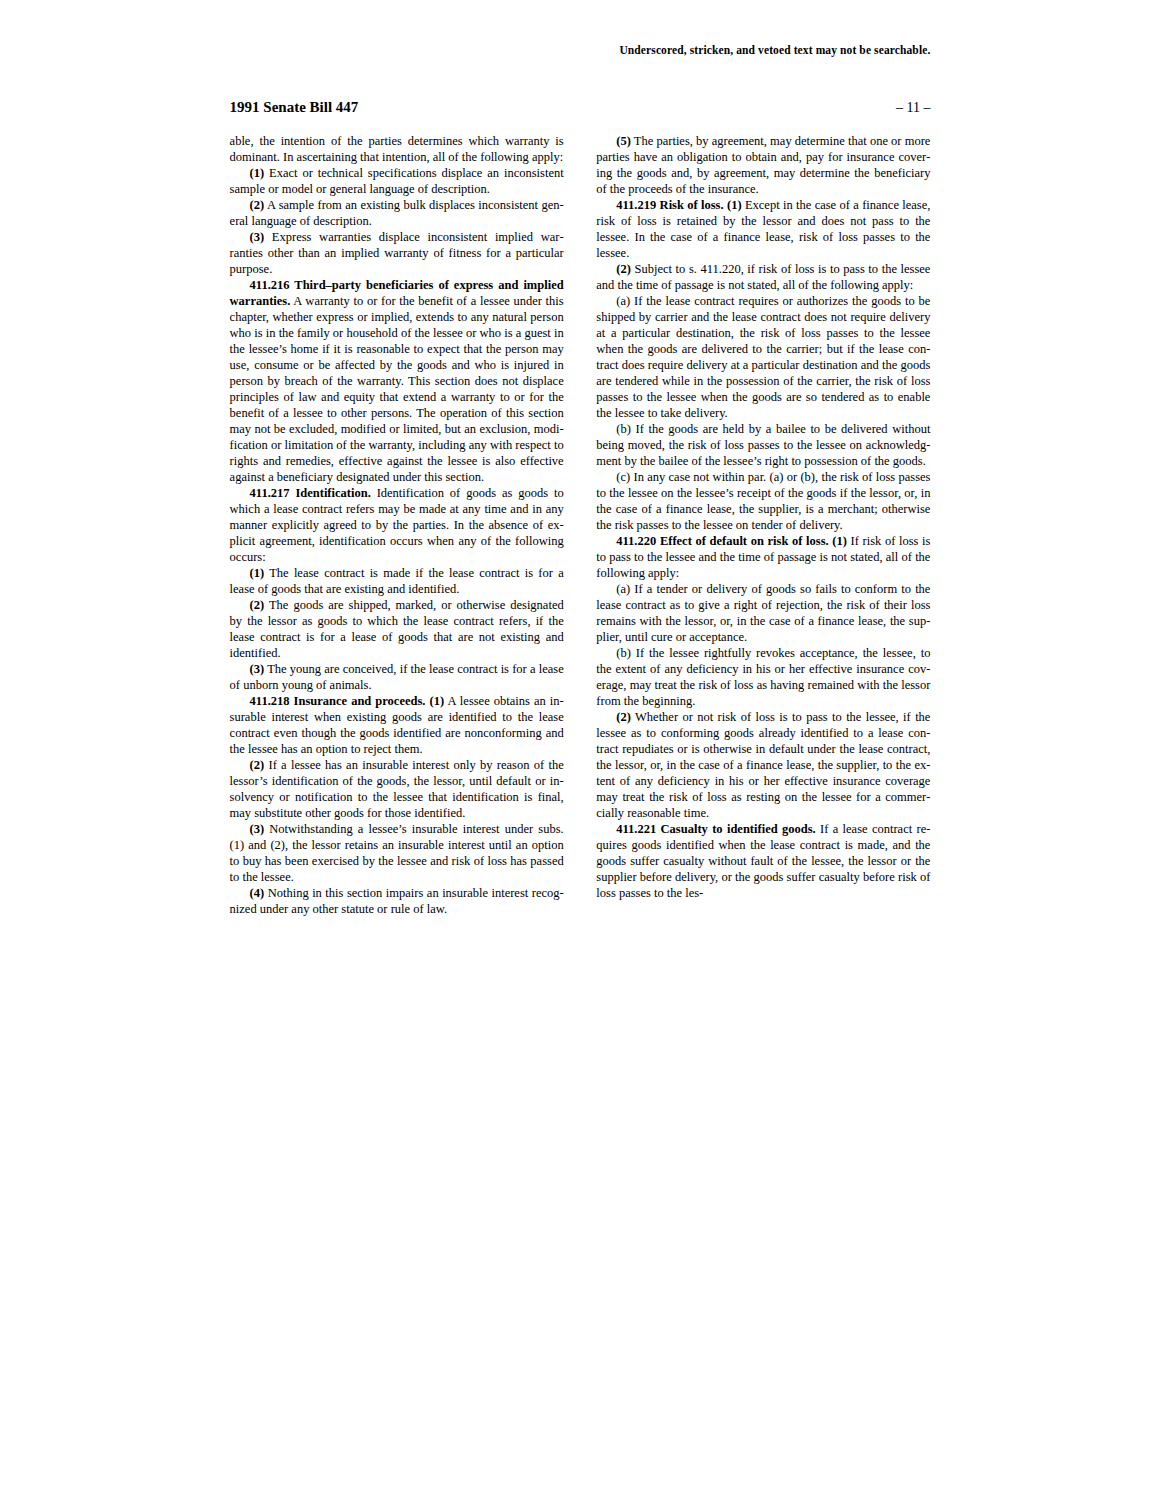Underscored, stricken, and vetoed text may not be searchable.
1991 Senate Bill 447 – 11 –
able, the intention of the parties determines which warranty is dominant. In ascertaining that intention, all of the following apply:
(1) Exact or technical specifications displace an inconsistent sample or model or general language of description.
(2) A sample from an existing bulk displaces inconsistent general language of description.
(3) Express warranties displace inconsistent implied warranties other than an implied warranty of fitness for a particular purpose.
411.216 Third–party beneficiaries of express and implied warranties. A warranty to or for the benefit of a lessee under this chapter, whether express or implied, extends to any natural person who is in the family or household of the lessee or who is a guest in the lessee’s home if it is reasonable to expect that the person may use, consume or be affected by the goods and who is injured in person by breach of the warranty. This section does not displace principles of law and equity that extend a warranty to or for the benefit of a lessee to other persons. The operation of this section may not be excluded, modified or limited, but an exclusion, modification or limitation of the warranty, including any with respect to rights and remedies, effective against the lessee is also effective against a beneficiary designated under this section.
411.217 Identification. Identification of goods as goods to which a lease contract refers may be made at any time and in any manner explicitly agreed to by the parties. In the absence of explicit agreement, identification occurs when any of the following occurs:
(1) The lease contract is made if the lease contract is for a lease of goods that are existing and identified.
(2) The goods are shipped, marked, or otherwise designated by the lessor as goods to which the lease contract refers, if the lease contract is for a lease of goods that are not existing and identified.
(3) The young are conceived, if the lease contract is for a lease of unborn young of animals.
411.218 Insurance and proceeds. (1) A lessee obtains an insurable interest when existing goods are identified to the lease contract even though the goods identified are nonconforming and the lessee has an option to reject them.
(2) If a lessee has an insurable interest only by reason of the lessor’s identification of the goods, the lessor, until default or insolvency or notification to the lessee that identification is final, may substitute other goods for those identified.
(3) Notwithstanding a lessee’s insurable interest under subs. (1) and (2), the lessor retains an insurable interest until an option to buy has been exercised by the lessee and risk of loss has passed to the lessee.
(4) Nothing in this section impairs an insurable interest recognized under any other statute or rule of law.
(5) The parties, by agreement, may determine that one or more parties have an obligation to obtain and, pay for insurance covering the goods and, by agreement, may determine the beneficiary of the proceeds of the insurance.
411.219 Risk of loss. (1) Except in the case of a finance lease, risk of loss is retained by the lessor and does not pass to the lessee. In the case of a finance lease, risk of loss passes to the lessee.
(2) Subject to s. 411.220, if risk of loss is to pass to the lessee and the time of passage is not stated, all of the following apply:
(a) If the lease contract requires or authorizes the goods to be shipped by carrier and the lease contract does not require delivery at a particular destination, the risk of loss passes to the lessee when the goods are delivered to the carrier; but if the lease contract does require delivery at a particular destination and the goods are tendered while in the possession of the carrier, the risk of loss passes to the lessee when the goods are so tendered as to enable the lessee to take delivery.
(b) If the goods are held by a bailee to be delivered without being moved, the risk of loss passes to the lessee on acknowledgment by the bailee of the lessee’s right to possession of the goods.
(c) In any case not within par. (a) or (b), the risk of loss passes to the lessee on the lessee’s receipt of the goods if the lessor, or, in the case of a finance lease, the supplier, is a merchant; otherwise the risk passes to the lessee on tender of delivery.
411.220 Effect of default on risk of loss. (1) If risk of loss is to pass to the lessee and the time of passage is not stated, all of the following apply:
(a) If a tender or delivery of goods so fails to conform to the lease contract as to give a right of rejection, the risk of their loss remains with the lessor, or, in the case of a finance lease, the supplier, until cure or acceptance.
(b) If the lessee rightfully revokes acceptance, the lessee, to the extent of any deficiency in his or her effective insurance coverage, may treat the risk of loss as having remained with the lessor from the beginning.
(2) Whether or not risk of loss is to pass to the lessee, if the lessee as to conforming goods already identified to a lease contract repudiates or is otherwise in default under the lease contract, the lessor, or, in the case of a finance lease, the supplier, to the extent of any deficiency in his or her effective insurance coverage may treat the risk of loss as resting on the lessee for a commercially reasonable time.
411.221 Casualty to identified goods. If a lease contract requires goods identified when the lease contract is made, and the goods suffer casualty without fault of the lessee, the lessor or the supplier before delivery, or the goods suffer casualty before risk of loss passes to the les-